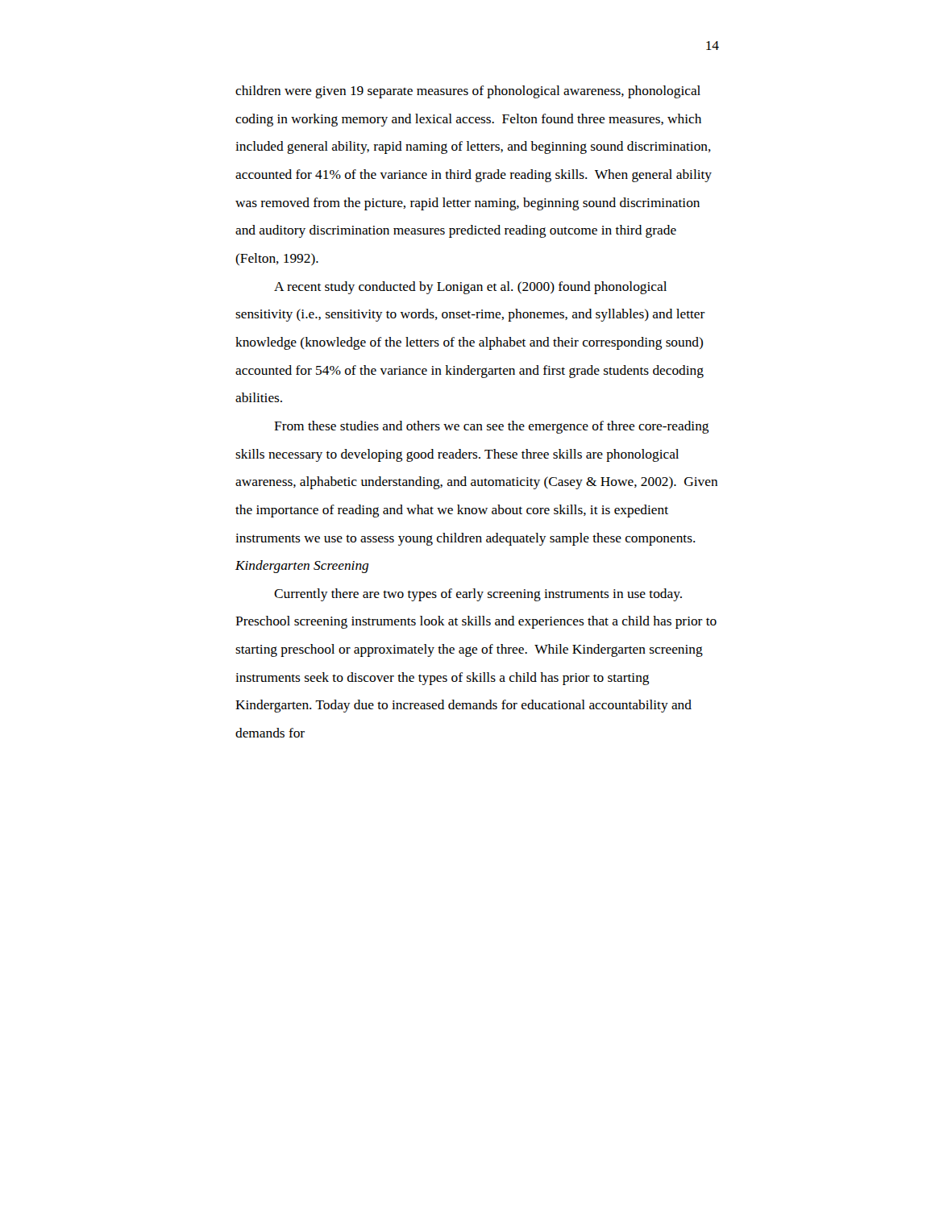14
children were given 19 separate measures of phonological awareness, phonological coding in working memory and lexical access. Felton found three measures, which included general ability, rapid naming of letters, and beginning sound discrimination, accounted for 41% of the variance in third grade reading skills. When general ability was removed from the picture, rapid letter naming, beginning sound discrimination and auditory discrimination measures predicted reading outcome in third grade (Felton, 1992).
A recent study conducted by Lonigan et al. (2000) found phonological sensitivity (i.e., sensitivity to words, onset-rime, phonemes, and syllables) and letter knowledge (knowledge of the letters of the alphabet and their corresponding sound) accounted for 54% of the variance in kindergarten and first grade students decoding abilities.
From these studies and others we can see the emergence of three core-reading skills necessary to developing good readers. These three skills are phonological awareness, alphabetic understanding, and automaticity (Casey & Howe, 2002). Given the importance of reading and what we know about core skills, it is expedient instruments we use to assess young children adequately sample these components.
Kindergarten Screening
Currently there are two types of early screening instruments in use today. Preschool screening instruments look at skills and experiences that a child has prior to starting preschool or approximately the age of three. While Kindergarten screening instruments seek to discover the types of skills a child has prior to starting Kindergarten. Today due to increased demands for educational accountability and demands for